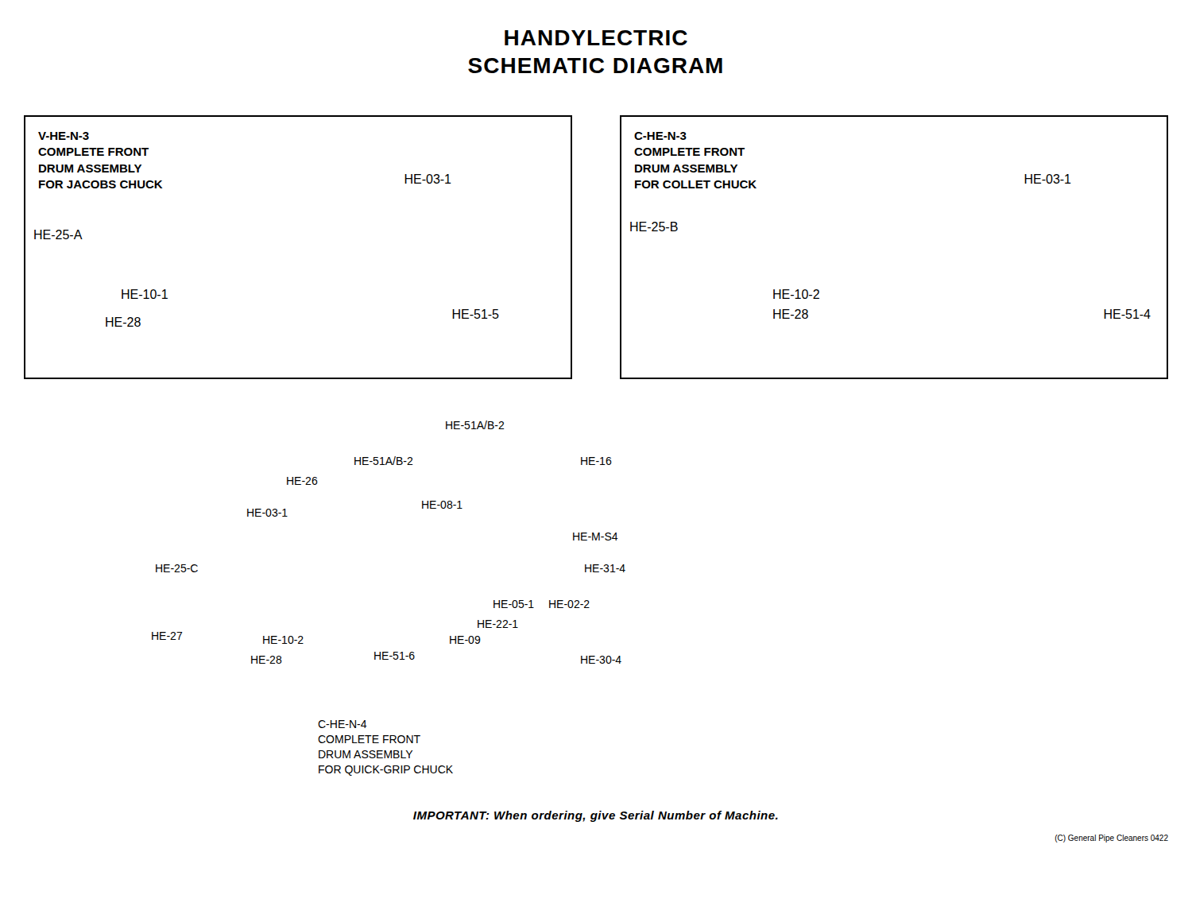HANDYLECTRIC
SCHEMATIC DIAGRAM
V-HE-N-3
COMPLETE FRONT
DRUM ASSEMBLY
FOR JACOBS CHUCK
HE-03-1 HE-25-A HE-10-1 HE-28 HE-51-5
C-HE-N-3
COMPLETE FRONT
DRUM ASSEMBLY
FOR COLLET CHUCK
HE-03-1 HE-25-B HE-10-2 HE-28 HE-51-4
HE-51A/B-2 HE-51A/B-2 HE-26 HE-16 HE-08-1 HE-03-1 HE-M-S4 HE-25-C HE-31-4 HE-05-1 HE-02-2 HE-22-1 HE-10-2 HE-09 HE-27 HE-28 HE-51-6 HE-30-4
C-HE-N-4
COMPLETE FRONT
DRUM ASSEMBLY
FOR QUICK-GRIP CHUCK
IMPORTANT: When ordering, give Serial Number of Machine.
(C) General Pipe Cleaners 0422